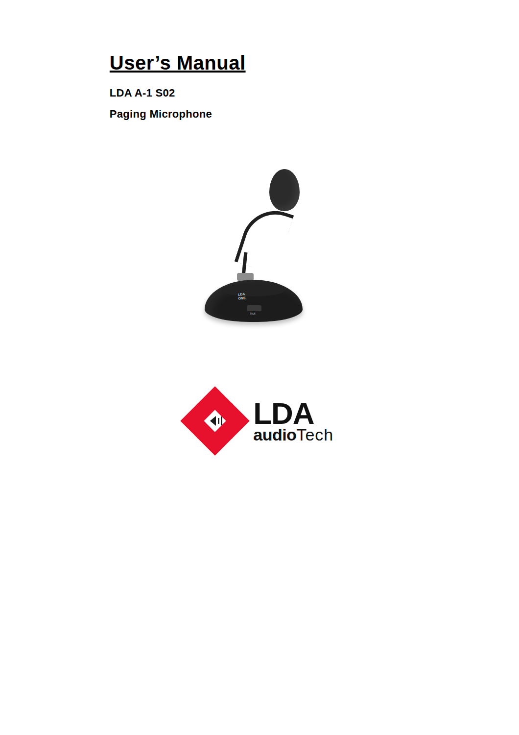User’s Manual
LDA A-1 S02
Paging Microphone
LDA
ONE
TALK
LDA
audio Tech